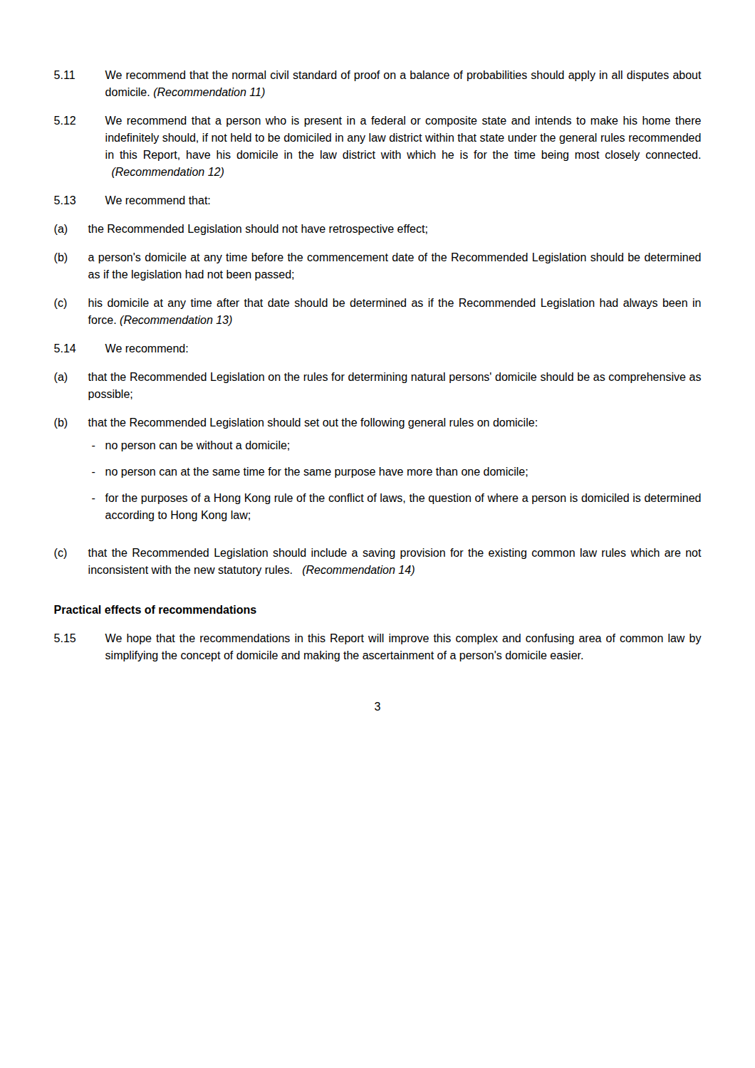5.11
We recommend that the normal civil standard of proof on a balance of probabilities should apply in all disputes about domicile. (Recommendation 11)
5.12
We recommend that a person who is present in a federal or composite state and intends to make his home there indefinitely should, if not held to be domiciled in any law district within that state under the general rules recommended in this Report, have his domicile in the law district with which he is for the time being most closely connected. (Recommendation 12)
5.13
We recommend that:
(a)
the Recommended Legislation should not have retrospective effect;
(b)
a person's domicile at any time before the commencement date of the Recommended Legislation should be determined as if the legislation had not been passed;
(c)
his domicile at any time after that date should be determined as if the Recommended Legislation had always been in force. (Recommendation 13)
5.14
We recommend:
(a)
that the Recommended Legislation on the rules for determining natural persons' domicile should be as comprehensive as possible;
(b)
that the Recommended Legislation should set out the following general rules on domicile:
no person can be without a domicile;
no person can at the same time for the same purpose have more than one domicile;
for the purposes of a Hong Kong rule of the conflict of laws, the question of where a person is domiciled is determined according to Hong Kong law;
(c)
that the Recommended Legislation should include a saving provision for the existing common law rules which are not inconsistent with the new statutory rules. (Recommendation 14)
Practical effects of recommendations
5.15
We hope that the recommendations in this Report will improve this complex and confusing area of common law by simplifying the concept of domicile and making the ascertainment of a person's domicile easier.
3